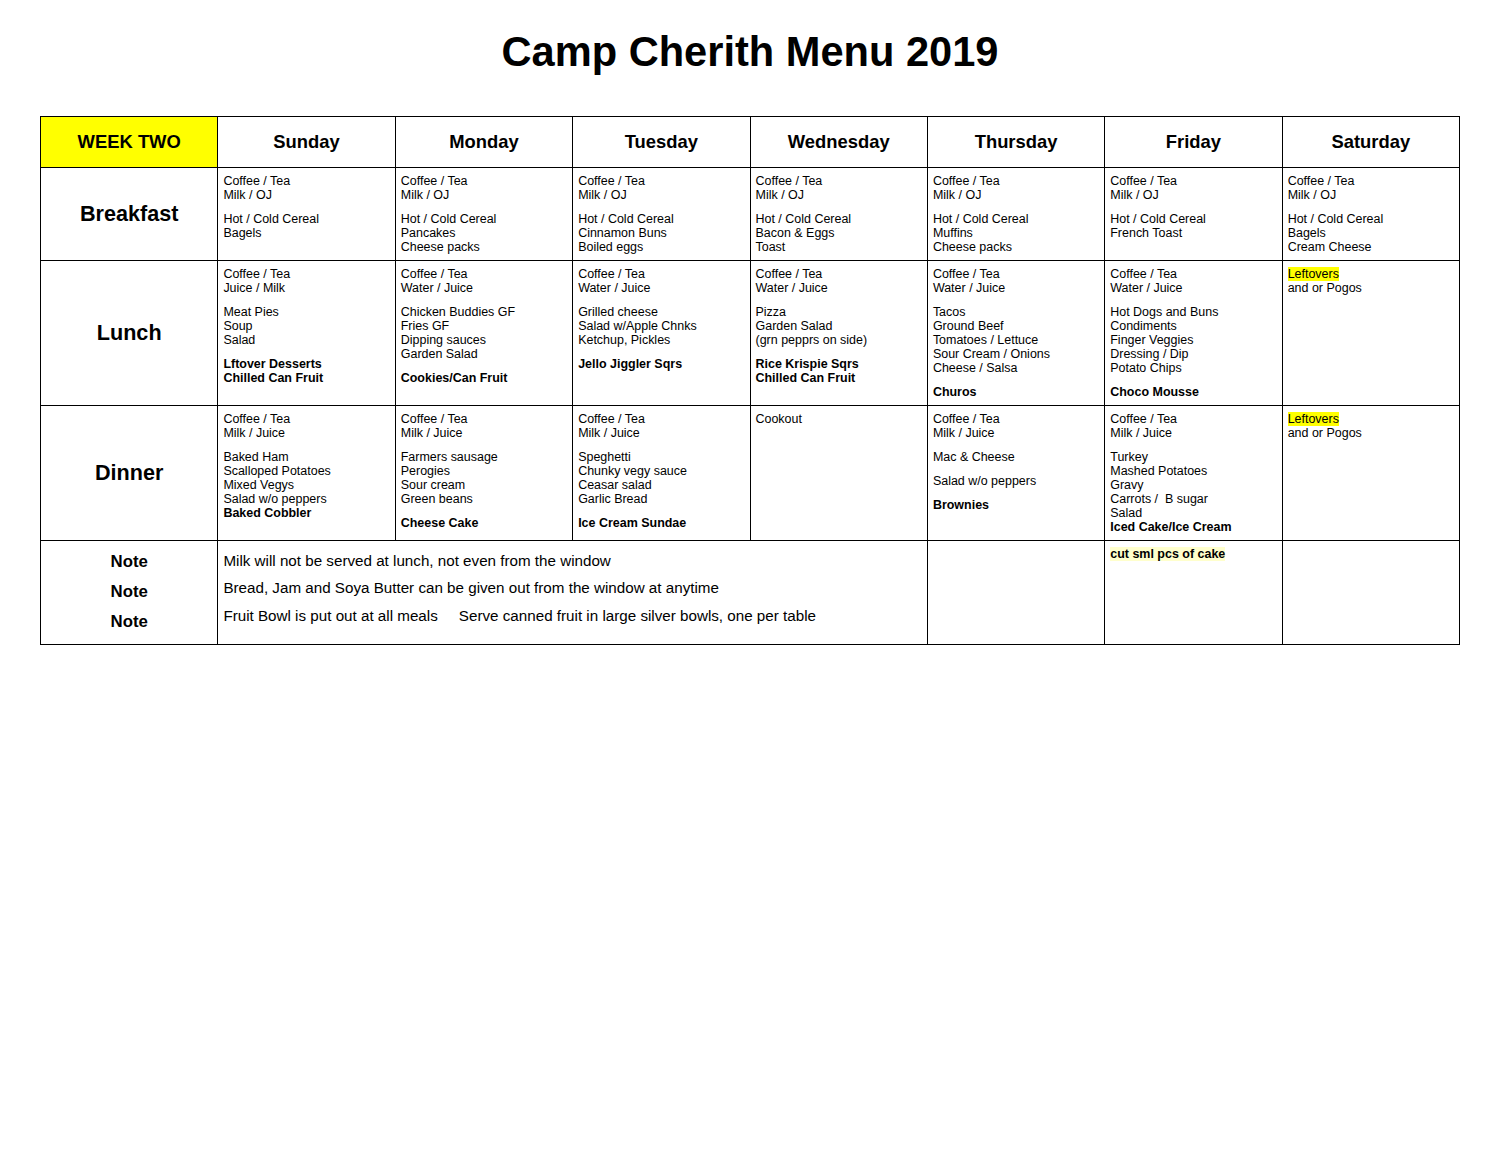Camp Cherith Menu 2019
| WEEK TWO | Sunday | Monday | Tuesday | Wednesday | Thursday | Friday | Saturday |
| --- | --- | --- | --- | --- | --- | --- | --- |
| Breakfast | Coffee / Tea Milk / OJ Hot / Cold Cereal Bagels | Coffee / Tea Milk / OJ Hot / Cold Cereal Pancakes Cheese packs | Coffee / Tea Milk / OJ Hot / Cold Cereal Cinnamon Buns Boiled eggs | Coffee / Tea Milk / OJ Hot / Cold Cereal Bacon & Eggs Toast | Coffee / Tea Milk / OJ Hot / Cold Cereal Muffins Cheese packs | Coffee / Tea Milk / OJ Hot / Cold Cereal French Toast | Coffee / Tea Milk / OJ Hot / Cold Cereal Bagels Cream Cheese |
| Lunch | Coffee / Tea Juice / Milk Meat Pies Soup Salad Lftover Desserts Chilled Can Fruit | Coffee / Tea Water / Juice Chicken Buddies GF Fries GF Dipping sauces Garden Salad Cookies/Can Fruit | Coffee / Tea Water / Juice Grilled cheese Salad w/Apple Chnks Ketchup, Pickles Jello Jiggler Sqrs | Coffee / Tea Water / Juice Pizza Garden Salad (grn pepprs on side) Rice Krispie Sqrs Chilled Can Fruit | Coffee / Tea Water / Juice Tacos Ground Beef Tomatoes / Lettuce Sour Cream / Onions Cheese / Salsa Churos | Coffee / Tea Water / Juice Hot Dogs and Buns Condiments Finger Veggies Dressing / Dip Potato Chips Choco Mousse | Leftovers and or Pogos |
| Dinner | Coffee / Tea Milk / Juice Baked Ham Scalloped Potatoes Mixed Vegys Salad w/o peppers Baked Cobbler | Coffee / Tea Milk / Juice Farmers sausage Perogies Sour cream Green beans Cheese Cake | Coffee / Tea Milk / Juice Speghetti Chunky vegy sauce Ceasar salad Garlic Bread Ice Cream Sundae | Cookout | Coffee / Tea Milk / Juice Mac & Cheese Salad w/o peppers Brownies | Coffee / Tea Milk / Juice Turkey Mashed Potatoes Gravy Carrots / B sugar Salad Iced Cake/Ice Cream | Leftovers and or Pogos |
| Note Note Note | Milk will not be served at lunch, not even from the window Bread, Jam and Soya Butter can be given out from the window at anytime Fruit Bowl is put out at all meals Serve canned fruit in large silver bowls, one per table | | cut sml pcs of cake | |